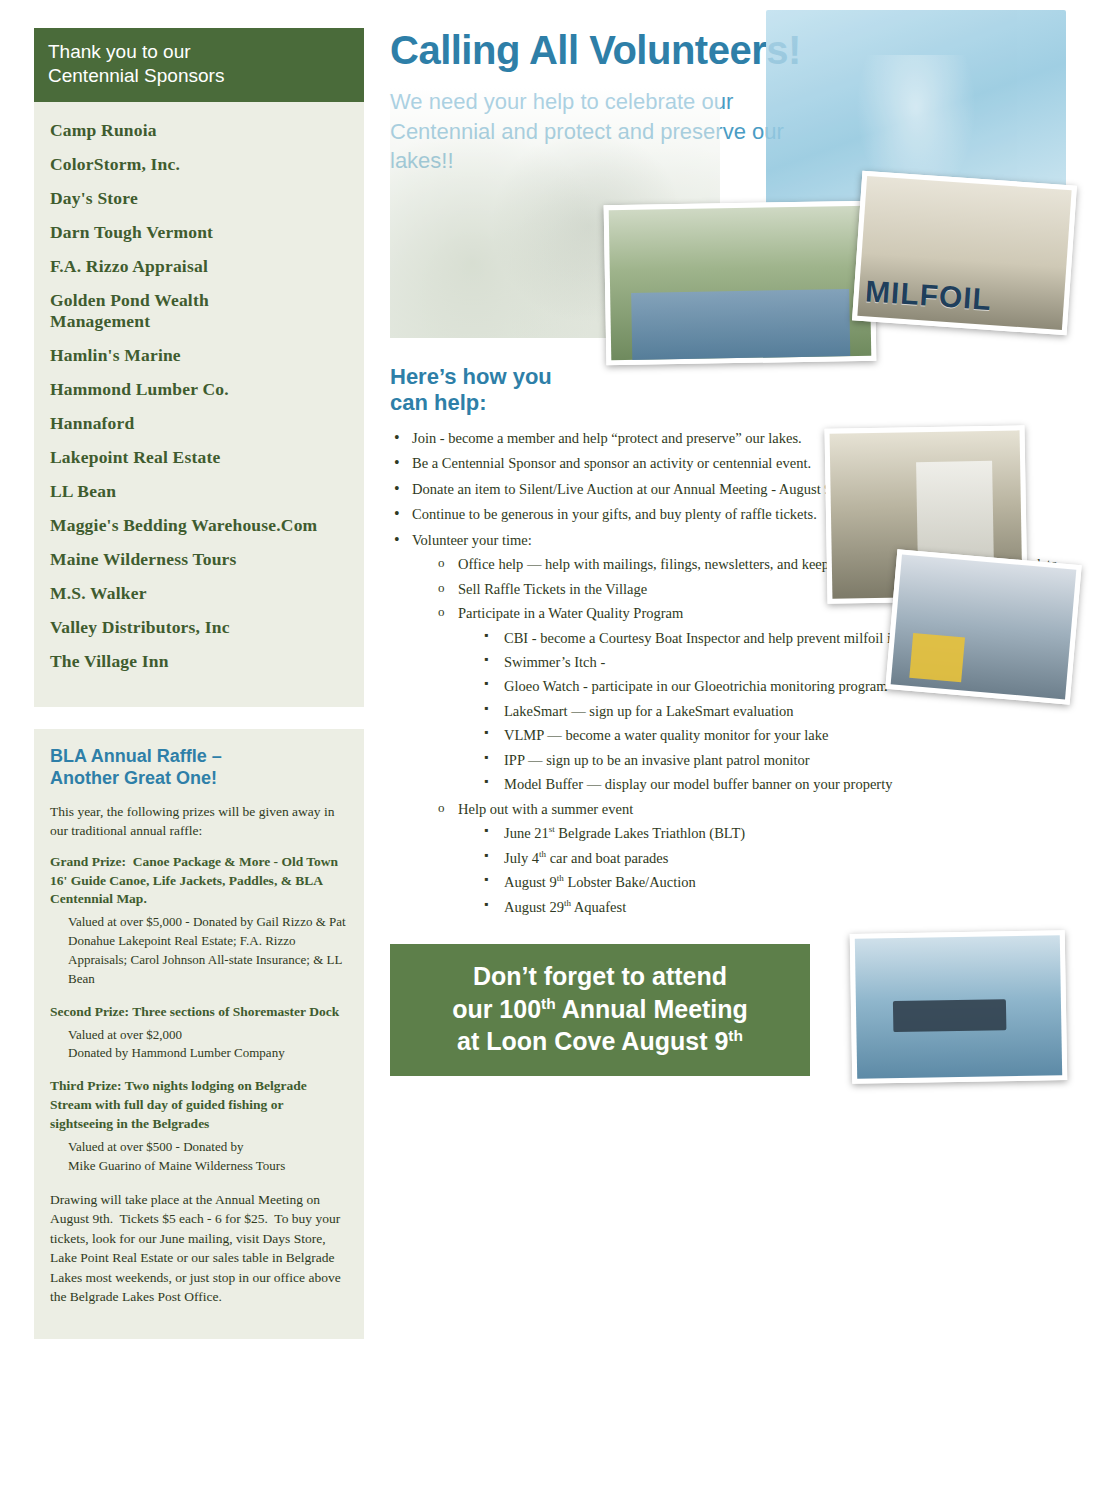Thank you to our
Centennial Sponsors
Camp Runoia
ColorStorm, Inc.
Day's Store
Darn Tough Vermont
F.A. Rizzo Appraisal
Golden Pond Wealth
Management
Hamlin's Marine
Hammond Lumber Co.
Hannaford
Lakepoint Real Estate
LL Bean
Maggie's Bedding Warehouse.Com
Maine Wilderness Tours
M.S. Walker
Valley Distributors, Inc
The Village Inn
BLA Annual Raffle –
Another Great One!
This year, the following prizes will be given away in our traditional annual raffle:
Grand Prize: Canoe Package & More - Old Town 16' Guide Canoe, Life Jackets, Paddles, & BLA Centennial Map.
Valued at over $5,000 - Donated by Gail Rizzo & Pat Donahue Lakepoint Real Estate; F.A. Rizzo Appraisals; Carol Johnson All-state Insurance; & LL Bean
Second Prize: Three sections of Shoremaster Dock
Valued at over $2,000
Donated by Hammond Lumber Company
Third Prize: Two nights lodging on Belgrade Stream with full day of guided fishing or sightseeing in the Belgrades
Valued at over $500 - Donated by
Mike Guarino of Maine Wilderness Tours
Drawing will take place at the Annual Meeting on August 9th. Tickets $5 each - 6 for $25. To buy your tickets, look for our June mailing, visit Days Store, Lake Point Real Estate or our sales table in Belgrade Lakes most weekends, or just stop in our office above the Belgrade Lakes Post Office.
Calling All Volunteers!
We need your help to celebrate our Centennial and protect and preserve our lakes!!
MILFOIL
Here’s how you
can help:
Join - become a member and help “protect and preserve” our lakes.
Be a Centennial Sponsor and sponsor an activity or centennial event.
Donate an item to Silent/Live Auction at our Annual Meeting - August 9th.
Continue to be generous in your gifts, and buy plenty of raffle tickets.
Volunteer your time:
Office help — help with mailings, filings, newsletters, and keeping our website and database up to date
Sell Raffle Tickets in the Village
Participate in a Water Quality Program
CBI - become a Courtesy Boat Inspector and help prevent milfoil infestation in our lakes
Swimmer’s Itch -
Gloeo Watch - participate in our Gloeotrichia monitoring program
LakeSmart — sign up for a LakeSmart evaluation
VLMP — become a water quality monitor for your lake
IPP — sign up to be an invasive plant patrol monitor
Model Buffer — display our model buffer banner on your property
Help out with a summer event
June 21st Belgrade Lakes Triathlon (BLT)
July 4th car and boat parades
August 9th Lobster Bake/Auction
August 29th Aquafest
Don’t forget to attend
our 100th Annual Meeting
at Loon Cove August 9th